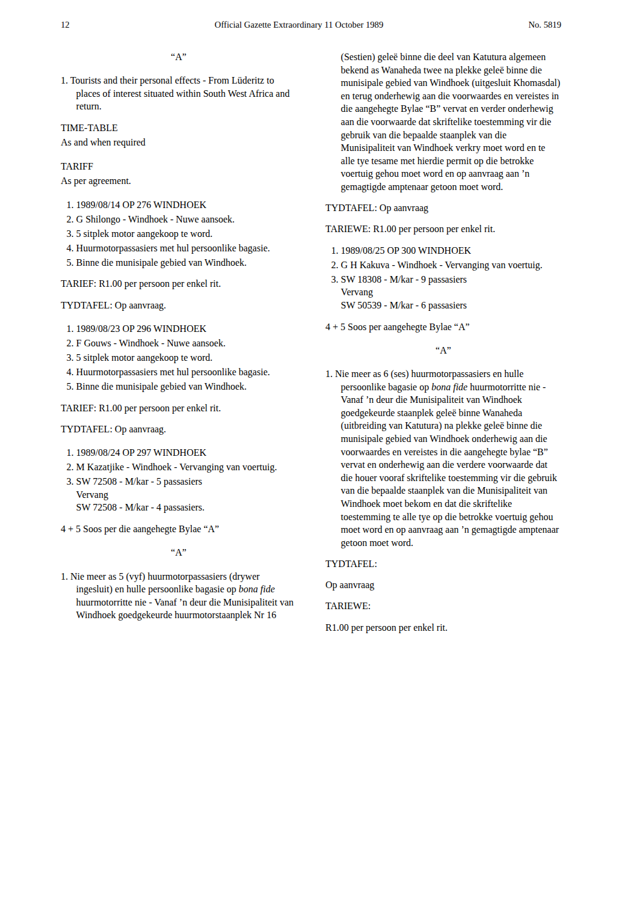12 Official Gazette Extraordinary 11 October 1989 No. 5819
“A”
1. Tourists and their personal effects - From Lüderitz to places of interest situated within South West Africa and return.
TIME-TABLE
As and when required
TARIFF
As per agreement.
1989/08/14 OP 276 WINDHOEK
G Shilongo - Windhoek - Nuwe aansoek.
5 sitplek motor aangekoop te word.
Huurmotorpassasiers met hul persoonlike bagasie.
Binne die munisipale gebied van Windhoek.
TARIEF: R1.00 per persoon per enkel rit.
TYDTAFEL: Op aanvraag.
1989/08/23 OP 296 WINDHOEK
F Gouws - Windhoek - Nuwe aansoek.
5 sitplek motor aangekoop te word.
Huurmotorpassasiers met hul persoonlike bagasie.
Binne die munisipale gebied van Windhoek.
TARIEF: R1.00 per persoon per enkel rit.
TYDTAFEL: Op aanvraag.
1989/08/24 OP 297 WINDHOEK
M Kazatjike - Windhoek - Vervanging van voertuig.
SW 72508 - M/kar - 5 passasiers
Vervang
SW 72508 - M/kar - 4 passasiers.
4 + 5 Soos per die aangehegte Bylae “A”
“A”
1. Nie meer as 5 (vyf) huurmotorpassasiers (drywer ingesluit) en hulle persoonlike bagasie op bona fide huurmotorritte nie - Vanaf ’n deur die Munisipaliteit van Windhoek goedgekeurde huurmotorstaanplek Nr 16 (Sestien) geleë binne die deel van Katutura algemeen bekend as Wanaheda twee na plekke geleë binne die munisipale gebied van Windhoek (uitgesluit Khomasdal) en terug onderhewig aan die voorwaardes en vereistes in die aangehegte Bylae “B” vervat en verder onderhewig aan die voorwaarde dat skriftelike toestemming vir die gebruik van die bepaalde staanplek van die Munisipaliteit van Windhoek verkry moet word en te alle tye tesame met hierdie permit op die betrokke voertuig gehou moet word en op aanvraag aan ’n gemagtigde amptenaar getoon moet word.
TYDTAFEL: Op aanvraag
TARIEWE: R1.00 per persoon per enkel rit.
1989/08/25 OP 300 WINDHOEK
G H Kakuva - Windhoek - Vervanging van voertuig.
SW 18308 - M/kar - 9 passasiers
Vervang
SW 50539 - M/kar - 6 passasiers
4 + 5 Soos per aangehegte Bylae “A”
“A”
1. Nie meer as 6 (ses) huurmotorpassasiers en hulle persoonlike bagasie op bona fide huurmotorritte nie - Vanaf ’n deur die Munisipaliteit van Windhoek goedgekeurde staanplek geleë binne Wanaheda (uitbreiding van Katutura) na plekke geleë binne die munisipale gebied van Windhoek onderhewig aan die voorwaardes en vereistes in die aangehegte bylae “B” vervat en onderhewig aan die verdere voorwaarde dat die houer vooraf skriftelike toestemming vir die gebruik van die bepaalde staanplek van die Munisipaliteit van Windhoek moet bekom en dat die skriftelike toestemming te alle tye op die betrokke voertuig gehou moet word en op aanvraag aan ’n gemagtigde amptenaar getoon moet word.
TYDTAFEL:
Op aanvraag
TARIEWE:
R1.00 per persoon per enkel rit.